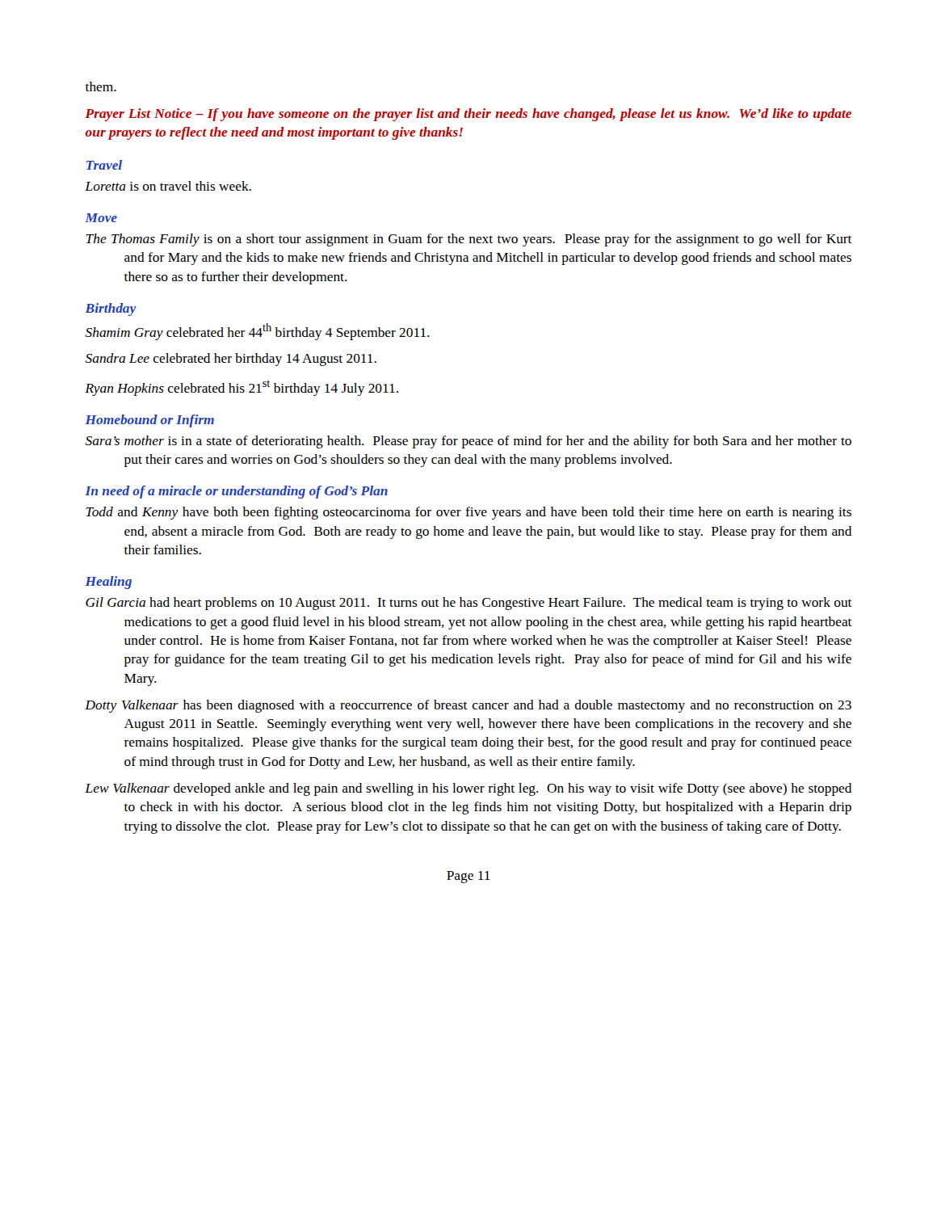them.
Prayer List Notice – If you have someone on the prayer list and their needs have changed, please let us know. We’d like to update our prayers to reflect the need and most important to give thanks!
Travel
Loretta is on travel this week.
Move
The Thomas Family is on a short tour assignment in Guam for the next two years. Please pray for the assignment to go well for Kurt and for Mary and the kids to make new friends and Christyna and Mitchell in particular to develop good friends and school mates there so as to further their development.
Birthday
Shamim Gray celebrated her 44th birthday 4 September 2011.
Sandra Lee celebrated her birthday 14 August 2011.
Ryan Hopkins celebrated his 21st birthday 14 July 2011.
Homebound or Infirm
Sara’s mother is in a state of deteriorating health. Please pray for peace of mind for her and the ability for both Sara and her mother to put their cares and worries on God’s shoulders so they can deal with the many problems involved.
In need of a miracle or understanding of God’s Plan
Todd and Kenny have both been fighting osteocarcinoma for over five years and have been told their time here on earth is nearing its end, absent a miracle from God. Both are ready to go home and leave the pain, but would like to stay. Please pray for them and their families.
Healing
Gil Garcia had heart problems on 10 August 2011. It turns out he has Congestive Heart Failure. The medical team is trying to work out medications to get a good fluid level in his blood stream, yet not allow pooling in the chest area, while getting his rapid heartbeat under control. He is home from Kaiser Fontana, not far from where worked when he was the comptroller at Kaiser Steel! Please pray for guidance for the team treating Gil to get his medication levels right. Pray also for peace of mind for Gil and his wife Mary.
Dotty Valkenaar has been diagnosed with a reoccurrence of breast cancer and had a double mastectomy and no reconstruction on 23 August 2011 in Seattle. Seemingly everything went very well, however there have been complications in the recovery and she remains hospitalized. Please give thanks for the surgical team doing their best, for the good result and pray for continued peace of mind through trust in God for Dotty and Lew, her husband, as well as their entire family.
Lew Valkenaar developed ankle and leg pain and swelling in his lower right leg. On his way to visit wife Dotty (see above) he stopped to check in with his doctor. A serious blood clot in the leg finds him not visiting Dotty, but hospitalized with a Heparin drip trying to dissolve the clot. Please pray for Lew’s clot to dissipate so that he can get on with the business of taking care of Dotty.
Page 11